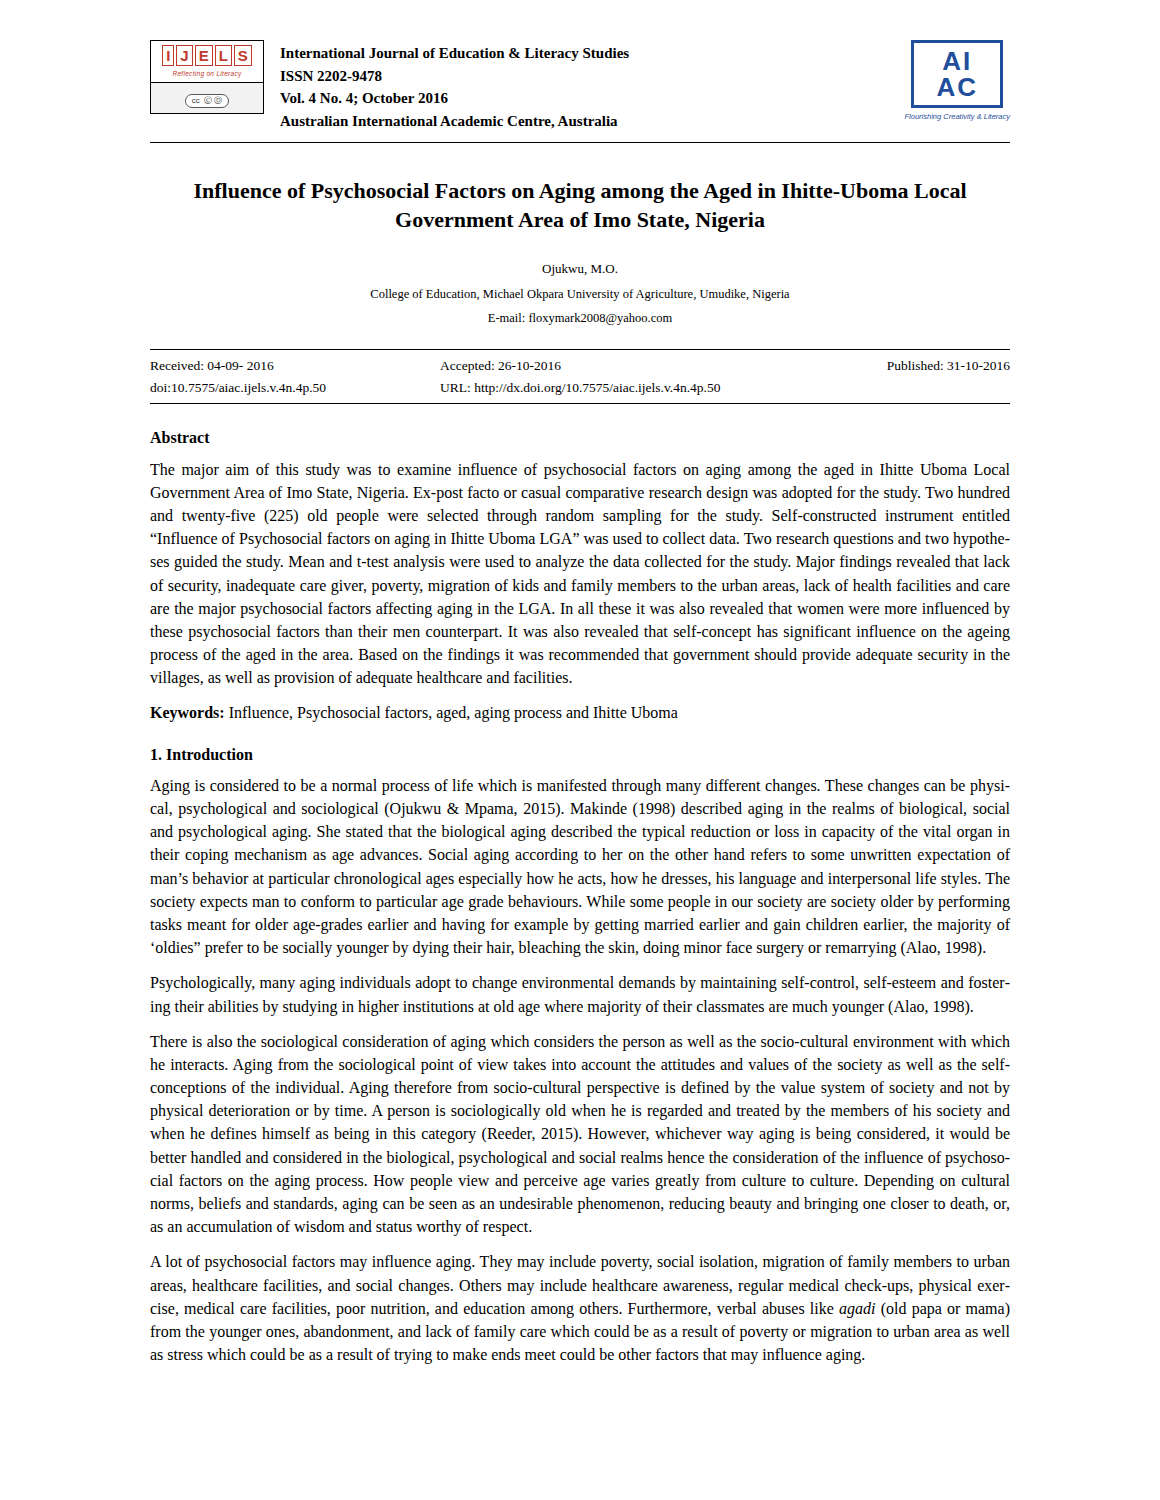IJELS
Reflecting on Literacy
cc Ⓒ Ⓓ
International Journal of Education & Literacy Studies
ISSN 2202-9478
Vol. 4 No. 4; October 2016
Australian International Academic Centre, Australia
AI AC
Flourishing Creativity & Literacy
Influence of Psychosocial Factors on Aging among the Aged in Ihitte-Uboma Local Government Area of Imo State, Nigeria
Ojukwu, M.O.
College of Education, Michael Okpara University of Agriculture, Umudike, Nigeria
E-mail: floxymark2008@yahoo.com
Received: 04-09- 2016
Accepted: 26-10-2016
Published: 31-10-2016
doi:10.7575/aiac.ijels.v.4n.4p.50
URL: http://dx.doi.org/10.7575/aiac.ijels.v.4n.4p.50
Abstract
The major aim of this study was to examine influence of psychosocial factors on aging among the aged in Ihitte Uboma Local Government Area of Imo State, Nigeria. Ex-post facto or casual comparative research design was adopted for the study. Two hundred and twenty-five (225) old people were selected through random sampling for the study. Self-constructed instrument entitled “Influence of Psychosocial factors on aging in Ihitte Uboma LGA” was used to collect data. Two research questions and two hypotheses guided the study. Mean and t-test analysis were used to analyze the data collected for the study. Major findings revealed that lack of security, inadequate care giver, poverty, migration of kids and family members to the urban areas, lack of health facilities and care are the major psychosocial factors affecting aging in the LGA. In all these it was also revealed that women were more influenced by these psychosocial factors than their men counterpart. It was also revealed that self-concept has significant influence on the ageing process of the aged in the area. Based on the findings it was recommended that government should provide adequate security in the villages, as well as provision of adequate healthcare and facilities.
Keywords: Influence, Psychosocial factors, aged, aging process and Ihitte Uboma
1. Introduction
Aging is considered to be a normal process of life which is manifested through many different changes. These changes can be physical, psychological and sociological (Ojukwu & Mpama, 2015). Makinde (1998) described aging in the realms of biological, social and psychological aging. She stated that the biological aging described the typical reduction or loss in capacity of the vital organ in their coping mechanism as age advances. Social aging according to her on the other hand refers to some unwritten expectation of man’s behavior at particular chronological ages especially how he acts, how he dresses, his language and interpersonal life styles. The society expects man to conform to particular age grade behaviours. While some people in our society are society older by performing tasks meant for older age-grades earlier and having for example by getting married earlier and gain children earlier, the majority of ‘oldies” prefer to be socially younger by dying their hair, bleaching the skin, doing minor face surgery or remarrying (Alao, 1998).
Psychologically, many aging individuals adopt to change environmental demands by maintaining self-control, self-esteem and fostering their abilities by studying in higher institutions at old age where majority of their classmates are much younger (Alao, 1998).
There is also the sociological consideration of aging which considers the person as well as the socio-cultural environment with which he interacts. Aging from the sociological point of view takes into account the attitudes and values of the society as well as the self-conceptions of the individual. Aging therefore from socio-cultural perspective is defined by the value system of society and not by physical deterioration or by time. A person is sociologically old when he is regarded and treated by the members of his society and when he defines himself as being in this category (Reeder, 2015). However, whichever way aging is being considered, it would be better handled and considered in the biological, psychological and social realms hence the consideration of the influence of psychosocial factors on the aging process. How people view and perceive age varies greatly from culture to culture. Depending on cultural norms, beliefs and standards, aging can be seen as an undesirable phenomenon, reducing beauty and bringing one closer to death, or, as an accumulation of wisdom and status worthy of respect.
A lot of psychosocial factors may influence aging. They may include poverty, social isolation, migration of family members to urban areas, healthcare facilities, and social changes. Others may include healthcare awareness, regular medical check-ups, physical exercise, medical care facilities, poor nutrition, and education among others. Furthermore, verbal abuses like agadi (old papa or mama) from the younger ones, abandonment, and lack of family care which could be as a result of poverty or migration to urban area as well as stress which could be as a result of trying to make ends meet could be other factors that may influence aging.